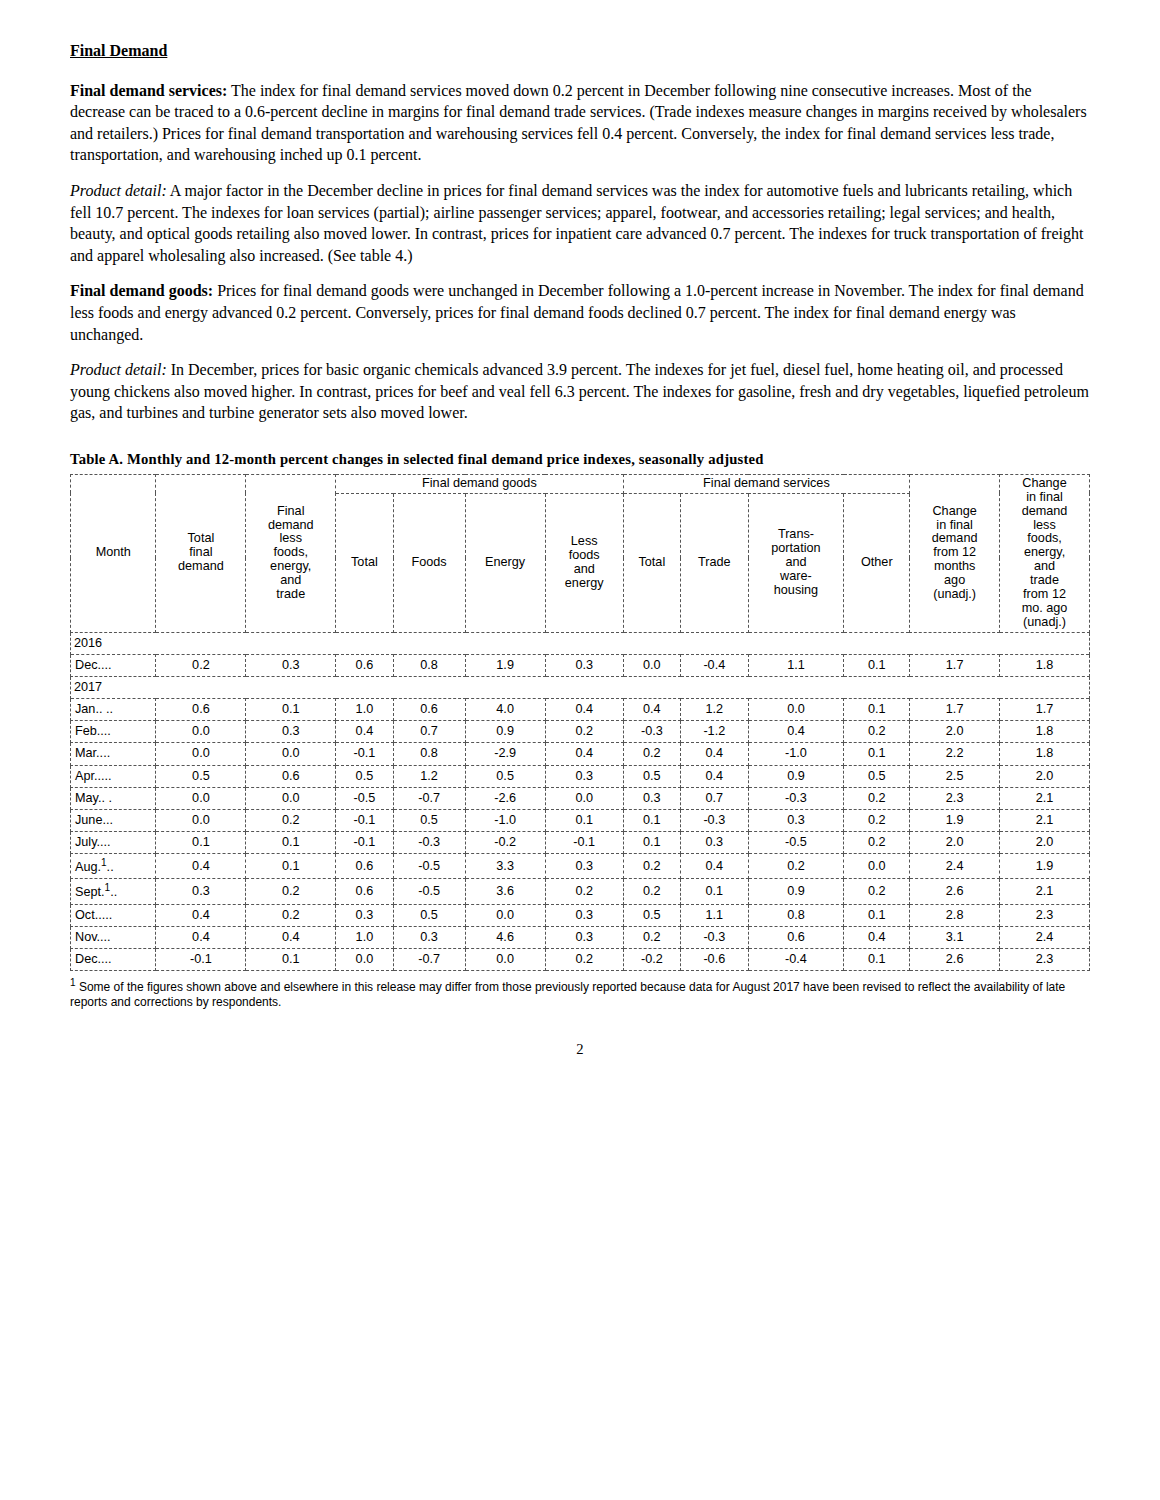Final Demand
Final demand services: The index for final demand services moved down 0.2 percent in December following nine consecutive increases. Most of the decrease can be traced to a 0.6-percent decline in margins for final demand trade services. (Trade indexes measure changes in margins received by wholesalers and retailers.) Prices for final demand transportation and warehousing services fell 0.4 percent. Conversely, the index for final demand services less trade, transportation, and warehousing inched up 0.1 percent.
Product detail: A major factor in the December decline in prices for final demand services was the index for automotive fuels and lubricants retailing, which fell 10.7 percent. The indexes for loan services (partial); airline passenger services; apparel, footwear, and accessories retailing; legal services; and health, beauty, and optical goods retailing also moved lower. In contrast, prices for inpatient care advanced 0.7 percent. The indexes for truck transportation of freight and apparel wholesaling also increased. (See table 4.)
Final demand goods: Prices for final demand goods were unchanged in December following a 1.0-percent increase in November. The index for final demand less foods and energy advanced 0.2 percent. Conversely, prices for final demand foods declined 0.7 percent. The index for final demand energy was unchanged.
Product detail: In December, prices for basic organic chemicals advanced 3.9 percent. The indexes for jet fuel, diesel fuel, home heating oil, and processed young chickens also moved higher. In contrast, prices for beef and veal fell 6.3 percent. The indexes for gasoline, fresh and dry vegetables, liquefied petroleum gas, and turbines and turbine generator sets also moved lower.
Table A. Monthly and 12-month percent changes in selected final demand price indexes, seasonally adjusted
| Month | Total final demand | Final demand less foods, energy, and trade | Final demand goods | Final demand services | Change in final demand from 12 months ago (unadj.) | Change in final demand less foods, energy, and trade from 12 mo. ago (unadj.) |
| --- | --- | --- | --- | --- | --- | --- |
| Total | Foods | Energy | Less foods and energy | Total | Trade | Trans- portation and ware- housing | Other |
| 2016 |
| Dec.... | 0.2 | 0.3 | 0.6 | 0.8 | 1.9 | 0.3 | 0.0 | -0.4 | 1.1 | 0.1 | 1.7 | 1.8 |
| 2017 |
| Jan.. .. | 0.6 | 0.1 | 1.0 | 0.6 | 4.0 | 0.4 | 0.4 | 1.2 | 0.0 | 0.1 | 1.7 | 1.7 |
| Feb.... | 0.0 | 0.3 | 0.4 | 0.7 | 0.9 | 0.2 | -0.3 | -1.2 | 0.4 | 0.2 | 2.0 | 1.8 |
| Mar.... | 0.0 | 0.0 | -0.1 | 0.8 | -2.9 | 0.4 | 0.2 | 0.4 | -1.0 | 0.1 | 2.2 | 1.8 |
| Apr..... | 0.5 | 0.6 | 0.5 | 1.2 | 0.5 | 0.3 | 0.5 | 0.4 | 0.9 | 0.5 | 2.5 | 2.0 |
| May.. . | 0.0 | 0.0 | -0.5 | -0.7 | -2.6 | 0.0 | 0.3 | 0.7 | -0.3 | 0.2 | 2.3 | 2.1 |
| June... | 0.0 | 0.2 | -0.1 | 0.5 | -1.0 | 0.1 | 0.1 | -0.3 | 0.3 | 0.2 | 1.9 | 2.1 |
| July.... | 0.1 | 0.1 | -0.1 | -0.3 | -0.2 | -0.1 | 0.1 | 0.3 | -0.5 | 0.2 | 2.0 | 2.0 |
| Aug. 1 .. | 0.4 | 0.1 | 0.6 | -0.5 | 3.3 | 0.3 | 0.2 | 0.4 | 0.2 | 0.0 | 2.4 | 1.9 |
| Sept. 1 .. | 0.3 | 0.2 | 0.6 | -0.5 | 3.6 | 0.2 | 0.2 | 0.1 | 0.9 | 0.2 | 2.6 | 2.1 |
| Oct..... | 0.4 | 0.2 | 0.3 | 0.5 | 0.0 | 0.3 | 0.5 | 1.1 | 0.8 | 0.1 | 2.8 | 2.3 |
| Nov.... | 0.4 | 0.4 | 1.0 | 0.3 | 4.6 | 0.3 | 0.2 | -0.3 | 0.6 | 0.4 | 3.1 | 2.4 |
| Dec.... | -0.1 | 0.1 | 0.0 | -0.7 | 0.0 | 0.2 | -0.2 | -0.6 | -0.4 | 0.1 | 2.6 | 2.3 |
1 Some of the figures shown above and elsewhere in this release may differ from those previously reported because data for August 2017 have been revised to reflect the availability of late reports and corrections by respondents.
2